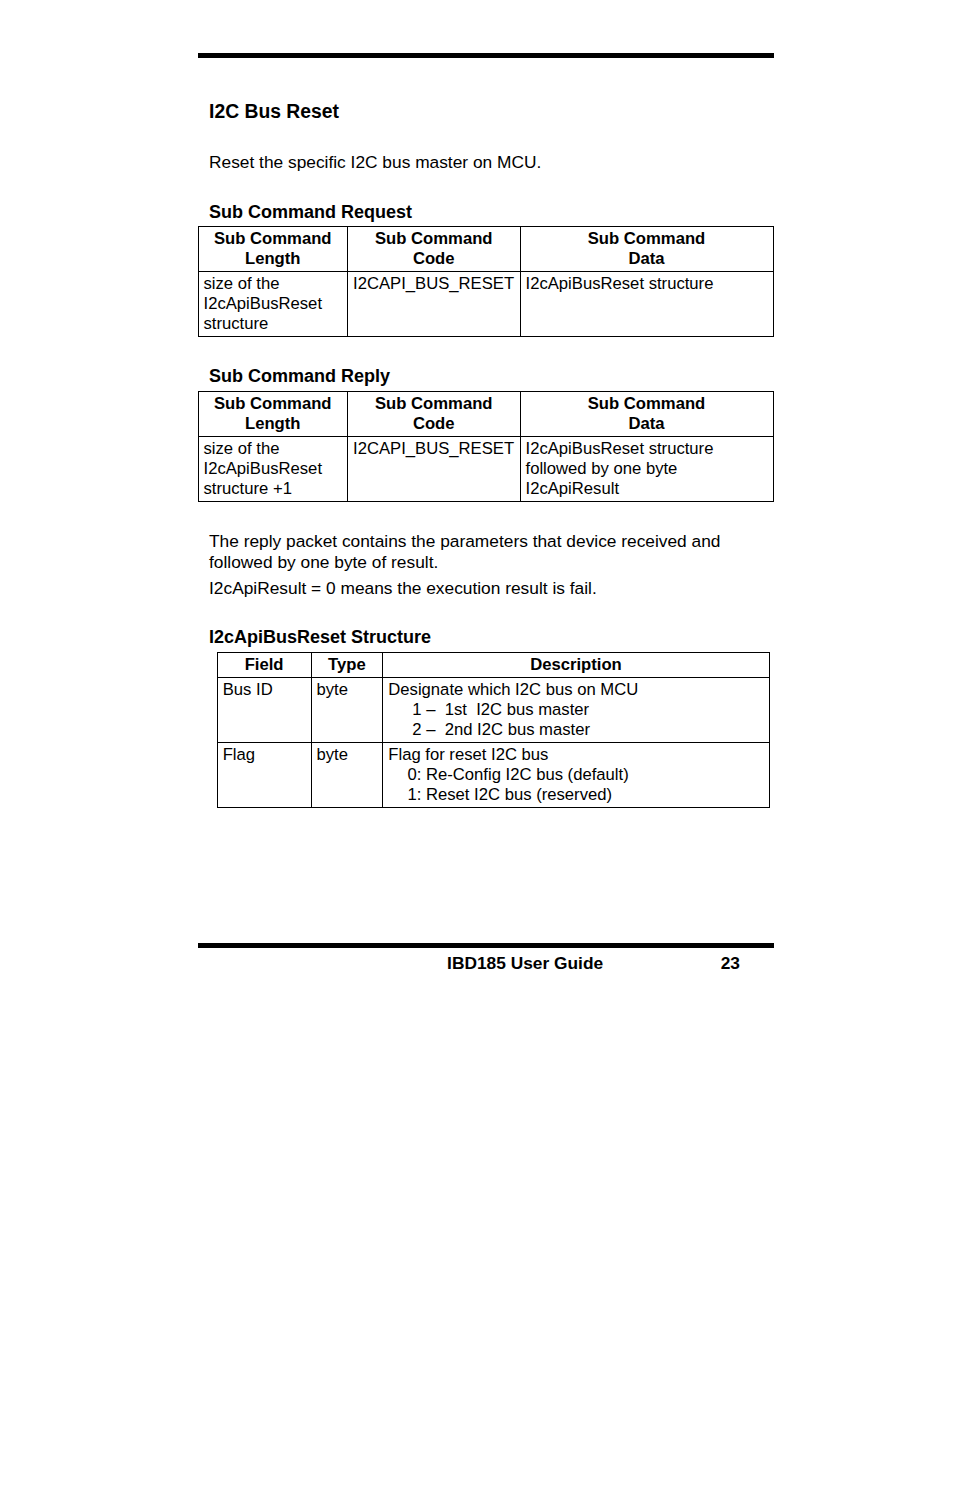I2C Bus Reset
Reset the specific I2C bus master on MCU.
Sub Command Request
| Sub Command Length | Sub Command Code | Sub Command Data |
| --- | --- | --- |
| size of the I2cApiBusReset structure | I2CAPI_BUS_RESET | I2cApiBusReset structure |
Sub Command Reply
| Sub Command Length | Sub Command Code | Sub Command Data |
| --- | --- | --- |
| size of the I2cApiBusReset structure +1 | I2CAPI_BUS_RESET | I2cApiBusReset structure followed by one byte I2cApiResult |
The reply packet contains the parameters that device received and followed by one byte of result.
I2cApiResult = 0 means the execution result is fail.
I2cApiBusReset Structure
| Field | Type | Description |
| --- | --- | --- |
| Bus ID | byte | Designate which I2C bus on MCU 1 – 1st I2C bus master 2 – 2nd I2C bus master |
| Flag | byte | Flag for reset I2C bus 0: Re-Config I2C bus (default) 1: Reset I2C bus (reserved) |
IBD185 User Guide 23